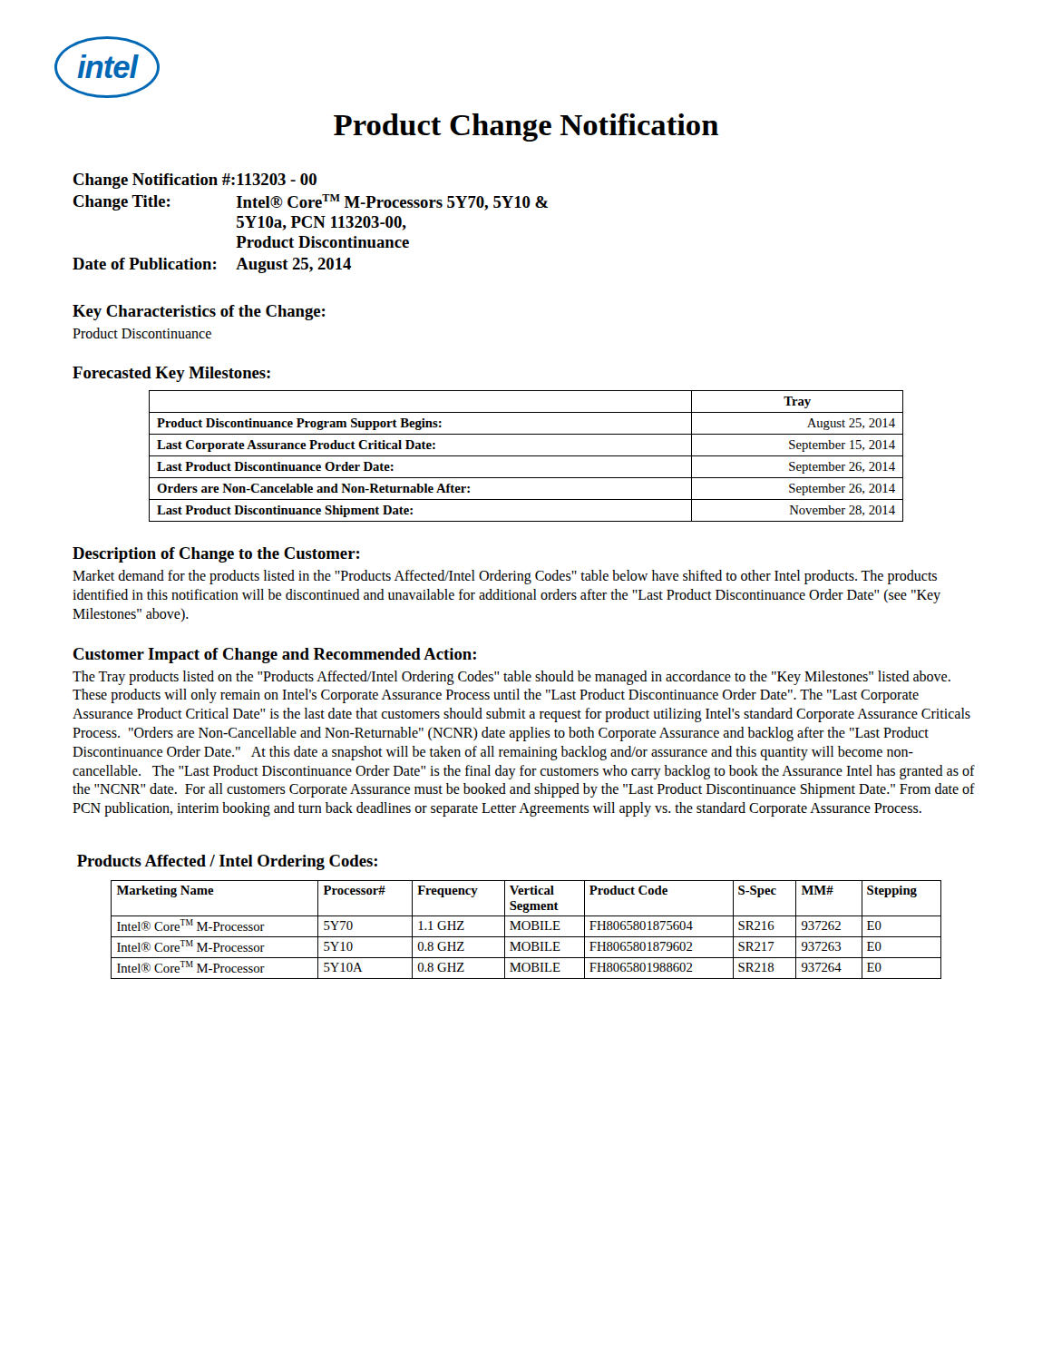intel
Product Change Notification
| Change Notification #: | 113203 - 00 |
| Change Title: | Intel® Core TM M-Processors 5Y70, 5Y10 & 5Y10a, PCN 113203-00, Product Discontinuance |
| Date of Publication: | August 25, 2014 |
Key Characteristics of the Change:
Product Discontinuance
Forecasted Key Milestones:
| | Tray |
| Product Discontinuance Program Support Begins: | August 25, 2014 |
| Last Corporate Assurance Product Critical Date: | September 15, 2014 |
| Last Product Discontinuance Order Date: | September 26, 2014 |
| Orders are Non-Cancelable and Non-Returnable After: | September 26, 2014 |
| Last Product Discontinuance Shipment Date: | November 28, 2014 |
Description of Change to the Customer:
Market demand for the products listed in the "Products Affected/Intel Ordering Codes" table below have shifted to other Intel products. The products identified in this notification will be discontinued and unavailable for additional orders after the "Last Product Discontinuance Order Date" (see "Key Milestones" above).
Customer Impact of Change and Recommended Action:
The Tray products listed on the "Products Affected/Intel Ordering Codes" table should be managed in accordance to the "Key Milestones" listed above. These products will only remain on Intel's Corporate Assurance Process until the "Last Product Discontinuance Order Date". The "Last Corporate Assurance Product Critical Date" is the last date that customers should submit a request for product utilizing Intel's standard Corporate Assurance Criticals Process. "Orders are Non-Cancellable and Non-Returnable" (NCNR) date applies to both Corporate Assurance and backlog after the "Last Product Discontinuance Order Date." At this date a snapshot will be taken of all remaining backlog and/or assurance and this quantity will become non-cancellable. The "Last Product Discontinuance Order Date" is the final day for customers who carry backlog to book the Assurance Intel has granted as of the "NCNR" date. For all customers Corporate Assurance must be booked and shipped by the "Last Product Discontinuance Shipment Date." From date of PCN publication, interim booking and turn back deadlines or separate Letter Agreements will apply vs. the standard Corporate Assurance Process.
Products Affected / Intel Ordering Codes:
| Marketing Name | Processor# | Frequency | Vertical Segment | Product Code | S-Spec | MM# | Stepping |
| --- | --- | --- | --- | --- | --- | --- | --- |
| Intel® Core TM M-Processor | 5Y70 | 1.1 GHZ | MOBILE | FH8065801875604 | SR216 | 937262 | E0 |
| Intel® Core TM M-Processor | 5Y10 | 0.8 GHZ | MOBILE | FH8065801879602 | SR217 | 937263 | E0 |
| Intel® Core TM M-Processor | 5Y10A | 0.8 GHZ | MOBILE | FH8065801988602 | SR218 | 937264 | E0 |